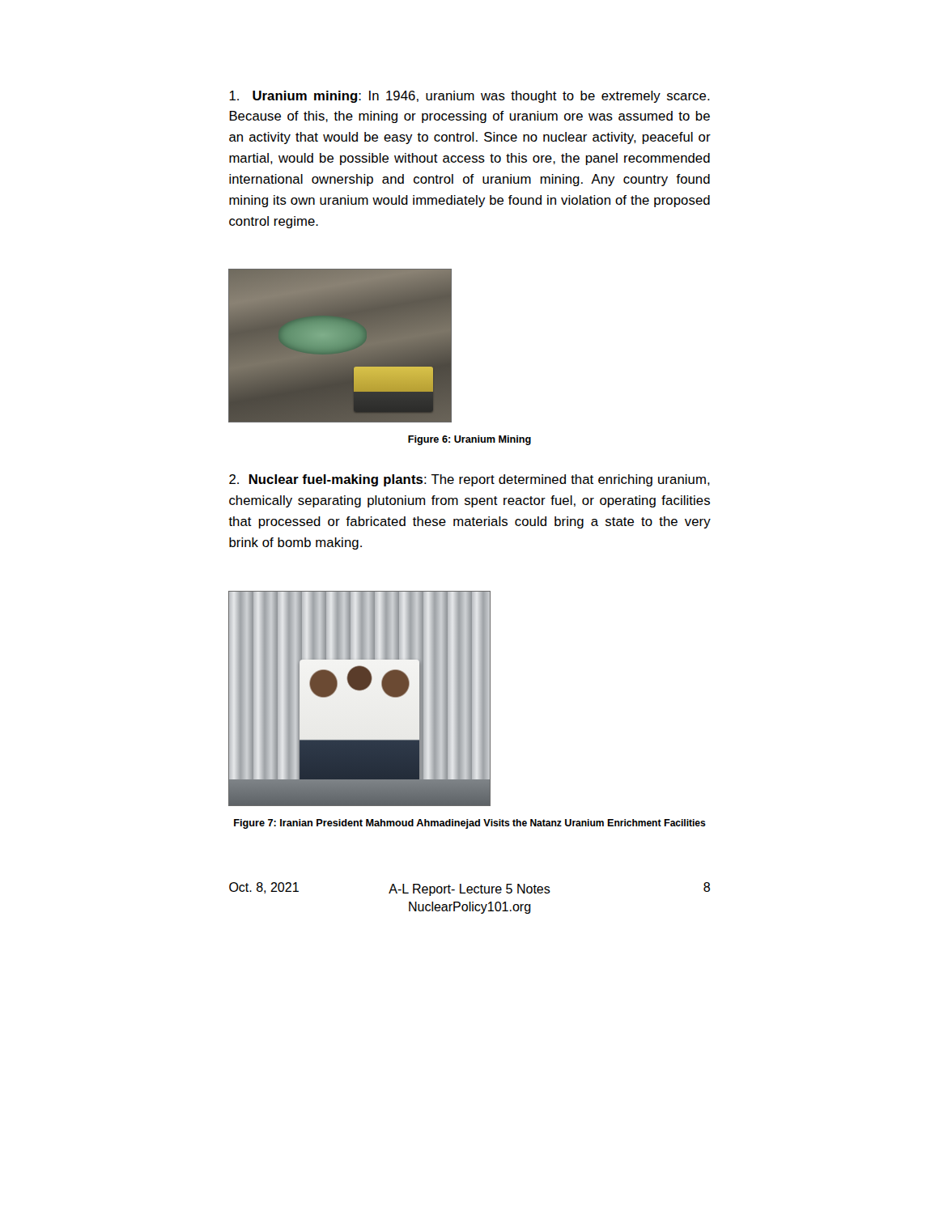1. Uranium mining: In 1946, uranium was thought to be extremely scarce. Because of this, the mining or processing of uranium ore was assumed to be an activity that would be easy to control. Since no nuclear activity, peaceful or martial, would be possible without access to this ore, the panel recommended international ownership and control of uranium mining. Any country found mining its own uranium would immediately be found in violation of the proposed control regime.
Figure 6: Uranium Mining
2. Nuclear fuel-making plants: The report determined that enriching uranium, chemically separating plutonium from spent reactor fuel, or operating facilities that processed or fabricated these materials could bring a state to the very brink of bomb making.
Figure 7: Iranian President Mahmoud Ahmadinejad Visits the Natanz Uranium Enrichment Facilities
Oct. 8, 2021
A-L Report- Lecture 5 Notes
NuclearPolicy101.org
8